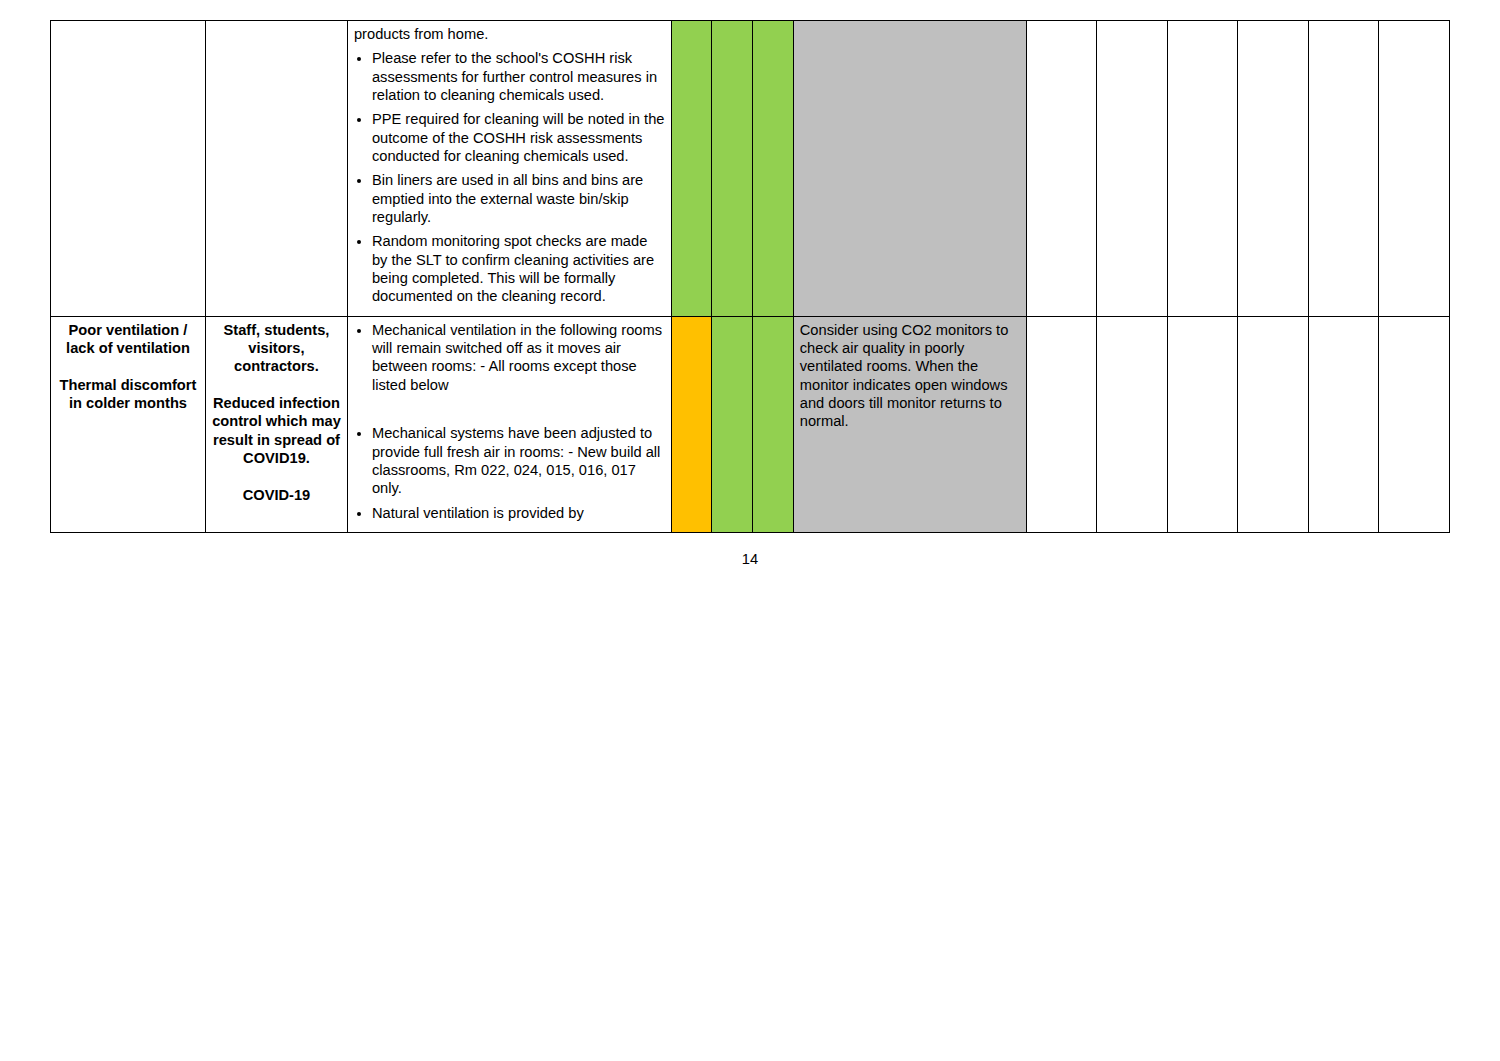| | | products from home. Please refer to the school's COSHH risk assessments for further control measures in relation to cleaning chemicals used. PPE required for cleaning will be noted in the outcome of the COSHH risk assessments conducted for cleaning chemicals used. Bin liners are used in all bins and bins are emptied into the external waste bin/skip regularly. Random monitoring spot checks are made by the SLT to confirm cleaning activities are being completed. This will be formally documented on the cleaning record. | | | | | | | | | | |
| Poor ventilation / lack of ventilation Thermal discomfort in colder months | Staff, students, visitors, contractors. Reduced infection control which may result in spread of COVID19. COVID-19 | Mechanical ventilation in the following rooms will remain switched off as it moves air between rooms: - All rooms except those listed below Mechanical systems have been adjusted to provide full fresh air in rooms: - New build all classrooms, Rm 022, 024, 015, 016, 017 only. Natural ventilation is provided by | | | | Consider using CO2 monitors to check air quality in poorly ventilated rooms. When the monitor indicates open windows and doors till monitor returns to normal. | | | | | | |
14